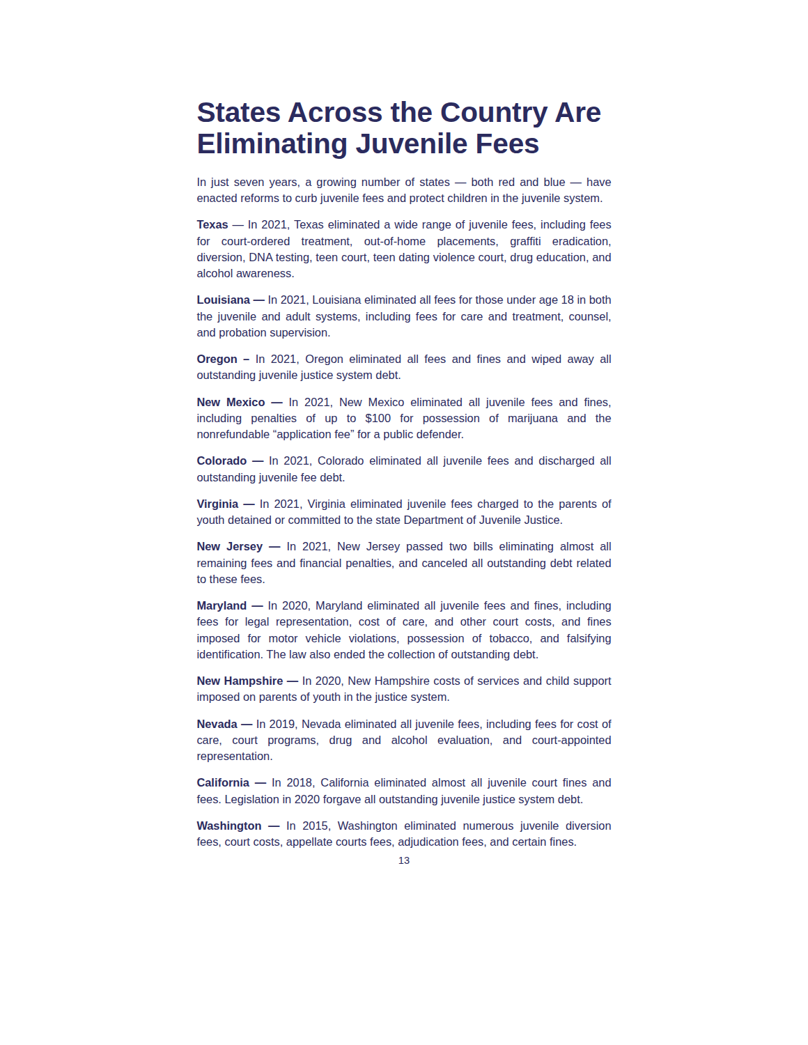States Across the Country Are Eliminating Juvenile Fees
In just seven years, a growing number of states — both red and blue — have enacted reforms to curb juvenile fees and protect children in the juvenile system.
Texas — In 2021, Texas eliminated a wide range of juvenile fees, including fees for court-ordered treatment, out-of-home placements, graffiti eradication, diversion, DNA testing, teen court, teen dating violence court, drug education, and alcohol awareness.
Louisiana — In 2021, Louisiana eliminated all fees for those under age 18 in both the juvenile and adult systems, including fees for care and treatment, counsel, and probation supervision.
Oregon – In 2021, Oregon eliminated all fees and fines and wiped away all outstanding juvenile justice system debt.
New Mexico — In 2021, New Mexico eliminated all juvenile fees and fines, including penalties of up to $100 for possession of marijuana and the nonrefundable “application fee” for a public defender.
Colorado — In 2021, Colorado eliminated all juvenile fees and discharged all outstanding juvenile fee debt.
Virginia — In 2021, Virginia eliminated juvenile fees charged to the parents of youth detained or committed to the state Department of Juvenile Justice.
New Jersey — In 2021, New Jersey passed two bills eliminating almost all remaining fees and financial penalties, and canceled all outstanding debt related to these fees.
Maryland — In 2020, Maryland eliminated all juvenile fees and fines, including fees for legal representation, cost of care, and other court costs, and fines imposed for motor vehicle violations, possession of tobacco, and falsifying identification. The law also ended the collection of outstanding debt.
New Hampshire — In 2020, New Hampshire costs of services and child support imposed on parents of youth in the justice system.
Nevada — In 2019, Nevada eliminated all juvenile fees, including fees for cost of care, court programs, drug and alcohol evaluation, and court-appointed representation.
California — In 2018, California eliminated almost all juvenile court fines and fees. Legislation in 2020 forgave all outstanding juvenile justice system debt.
Washington — In 2015, Washington eliminated numerous juvenile diversion fees, court costs, appellate courts fees, adjudication fees, and certain fines.
13